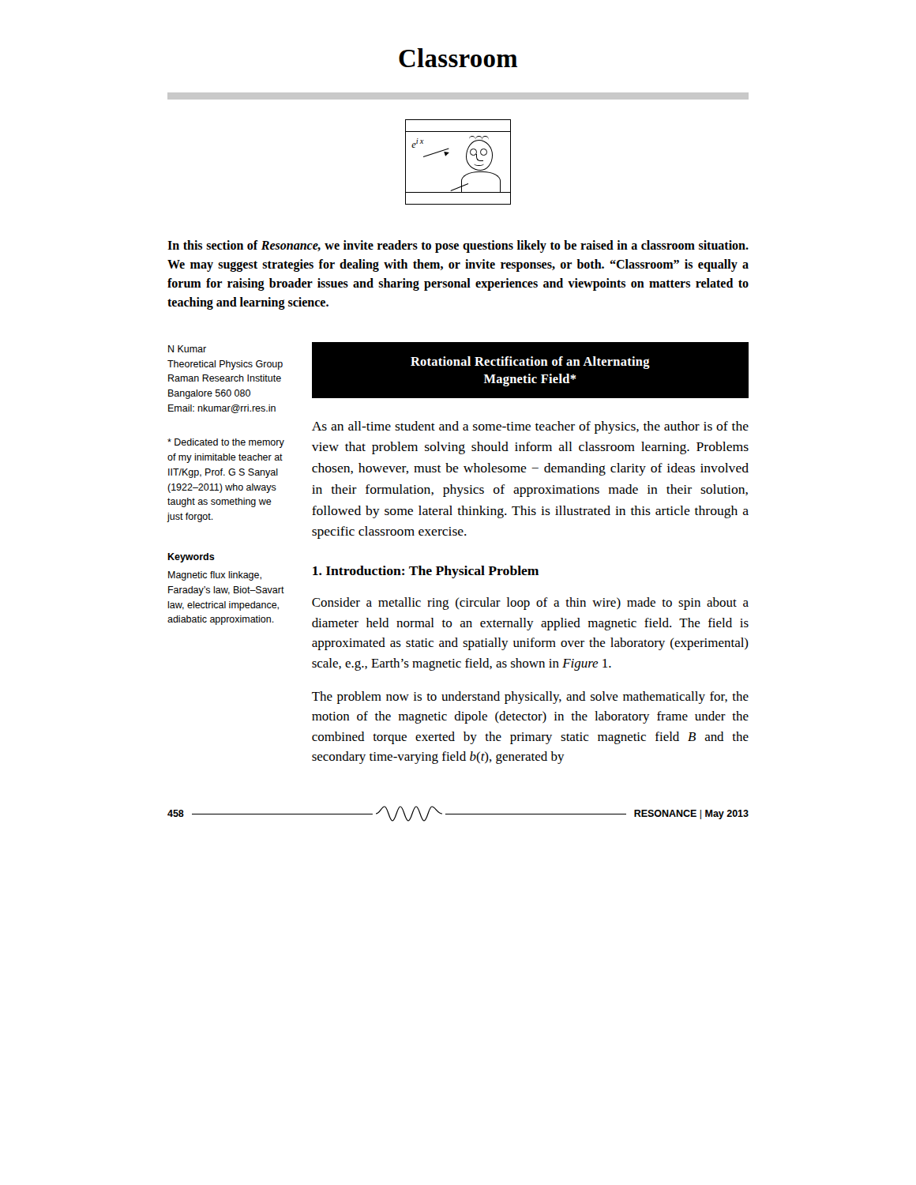Classroom
ei x
In this section of Resonance, we invite readers to pose questions likely to be raised in a classroom situation. We may suggest strategies for dealing with them, or invite responses, or both. “Classroom” is equally a forum for raising broader issues and sharing personal experiences and viewpoints on matters related to teaching and learning science.
N Kumar Theoretical Physics Group
Raman Research Institute
Bangalore 560 080
Email: nkumar@rri.res.in
* Dedicated to the memory of my inimitable teacher at IIT/Kgp, Prof. G S Sanyal (1922–2011) who always taught as something we just forgot.
Keywords
Magnetic flux linkage, Faraday’s law, Biot–Savart law, electrical impedance, adiabatic approximation.
Rotational Rectification of an Alternating Magnetic Field*
As an all-time student and a some-time teacher of physics, the author is of the view that problem solving should inform all classroom learning. Problems chosen, however, must be wholesome − demanding clarity of ideas involved in their formulation, physics of approximations made in their solution, followed by some lateral thinking. This is illustrated in this article through a specific classroom exercise.
1. Introduction: The Physical Problem
Consider a metallic ring (circular loop of a thin wire) made to spin about a diameter held normal to an externally applied magnetic field. The field is approximated as static and spatially uniform over the laboratory (experimental) scale, e.g., Earth’s magnetic field, as shown in Figure 1.
The problem now is to understand physically, and solve mathematically for, the motion of the magnetic dipole (detector) in the laboratory frame under the combined torque exerted by the primary static magnetic field B and the secondary time-varying field b(t), generated by
458 RESONANCE | May 2013